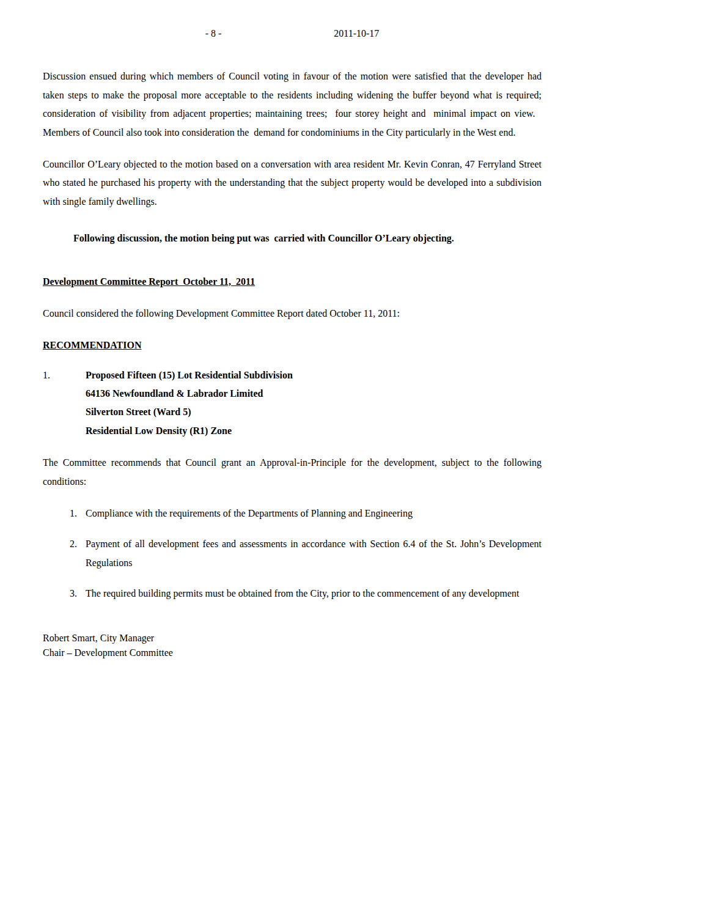- 8 - 2011-10-17
Discussion ensued during which members of Council voting in favour of the motion were satisfied that the developer had taken steps to make the proposal more acceptable to the residents including widening the buffer beyond what is required; consideration of visibility from adjacent properties; maintaining trees; four storey height and minimal impact on view. Members of Council also took into consideration the demand for condominiums in the City particularly in the West end.
Councillor O’Leary objected to the motion based on a conversation with area resident Mr. Kevin Conran, 47 Ferryland Street who stated he purchased his property with the understanding that the subject property would be developed into a subdivision with single family dwellings.
Following discussion, the motion being put was carried with Councillor O’Leary objecting.
Development Committee Report October 11, 2011
Council considered the following Development Committee Report dated October 11, 2011:
RECOMMENDATION
1.
Proposed Fifteen (15) Lot Residential Subdivision
64136 Newfoundland & Labrador Limited
Silverton Street (Ward 5)
Residential Low Density (R1) Zone
The Committee recommends that Council grant an Approval-in-Principle for the development, subject to the following conditions:
Compliance with the requirements of the Departments of Planning and Engineering
Payment of all development fees and assessments in accordance with Section 6.4 of the St. John’s Development Regulations
The required building permits must be obtained from the City, prior to the commencement of any development
Robert Smart, City Manager
Chair – Development Committee